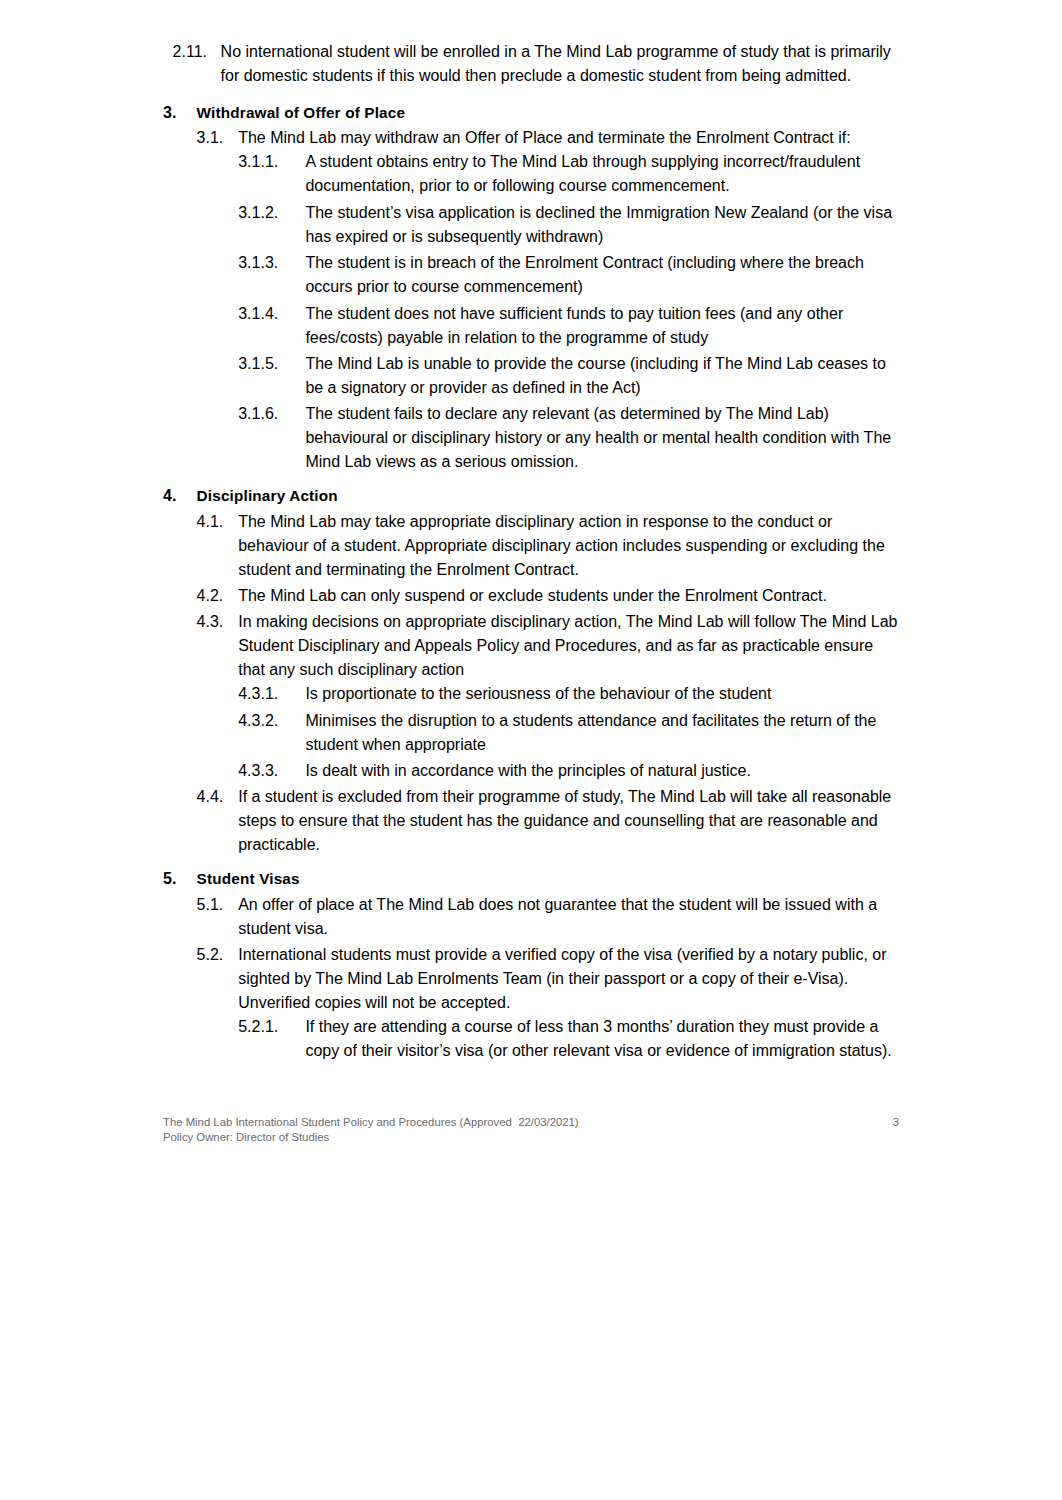2.11. No international student will be enrolled in a The Mind Lab programme of study that is primarily for domestic students if this would then preclude a domestic student from being admitted.
3. Withdrawal of Offer of Place
3.1. The Mind Lab may withdraw an Offer of Place and terminate the Enrolment Contract if:
3.1.1. A student obtains entry to The Mind Lab through supplying incorrect/fraudulent documentation, prior to or following course commencement.
3.1.2. The student’s visa application is declined the Immigration New Zealand (or the visa has expired or is subsequently withdrawn)
3.1.3. The student is in breach of the Enrolment Contract (including where the breach occurs prior to course commencement)
3.1.4. The student does not have sufficient funds to pay tuition fees (and any other fees/costs) payable in relation to the programme of study
3.1.5. The Mind Lab is unable to provide the course (including if The Mind Lab ceases to be a signatory or provider as defined in the Act)
3.1.6. The student fails to declare any relevant (as determined by The Mind Lab) behavioural or disciplinary history or any health or mental health condition with The Mind Lab views as a serious omission.
4. Disciplinary Action
4.1. The Mind Lab may take appropriate disciplinary action in response to the conduct or behaviour of a student. Appropriate disciplinary action includes suspending or excluding the student and terminating the Enrolment Contract.
4.2. The Mind Lab can only suspend or exclude students under the Enrolment Contract.
4.3. In making decisions on appropriate disciplinary action, The Mind Lab will follow The Mind Lab Student Disciplinary and Appeals Policy and Procedures, and as far as practicable ensure that any such disciplinary action
4.3.1. Is proportionate to the seriousness of the behaviour of the student
4.3.2. Minimises the disruption to a students attendance and facilitates the return of the student when appropriate
4.3.3. Is dealt with in accordance with the principles of natural justice.
4.4. If a student is excluded from their programme of study, The Mind Lab will take all reasonable steps to ensure that the student has the guidance and counselling that are reasonable and practicable.
5. Student Visas
5.1. An offer of place at The Mind Lab does not guarantee that the student will be issued with a student visa.
5.2. International students must provide a verified copy of the visa (verified by a notary public, or sighted by The Mind Lab Enrolments Team (in their passport or a copy of their e-Visa). Unverified copies will not be accepted.
5.2.1. If they are attending a course of less than 3 months’ duration they must provide a copy of their visitor’s visa (or other relevant visa or evidence of immigration status).
The Mind Lab International Student Policy and Procedures (Approved 22/03/2021)
Policy Owner: Director of Studies
3